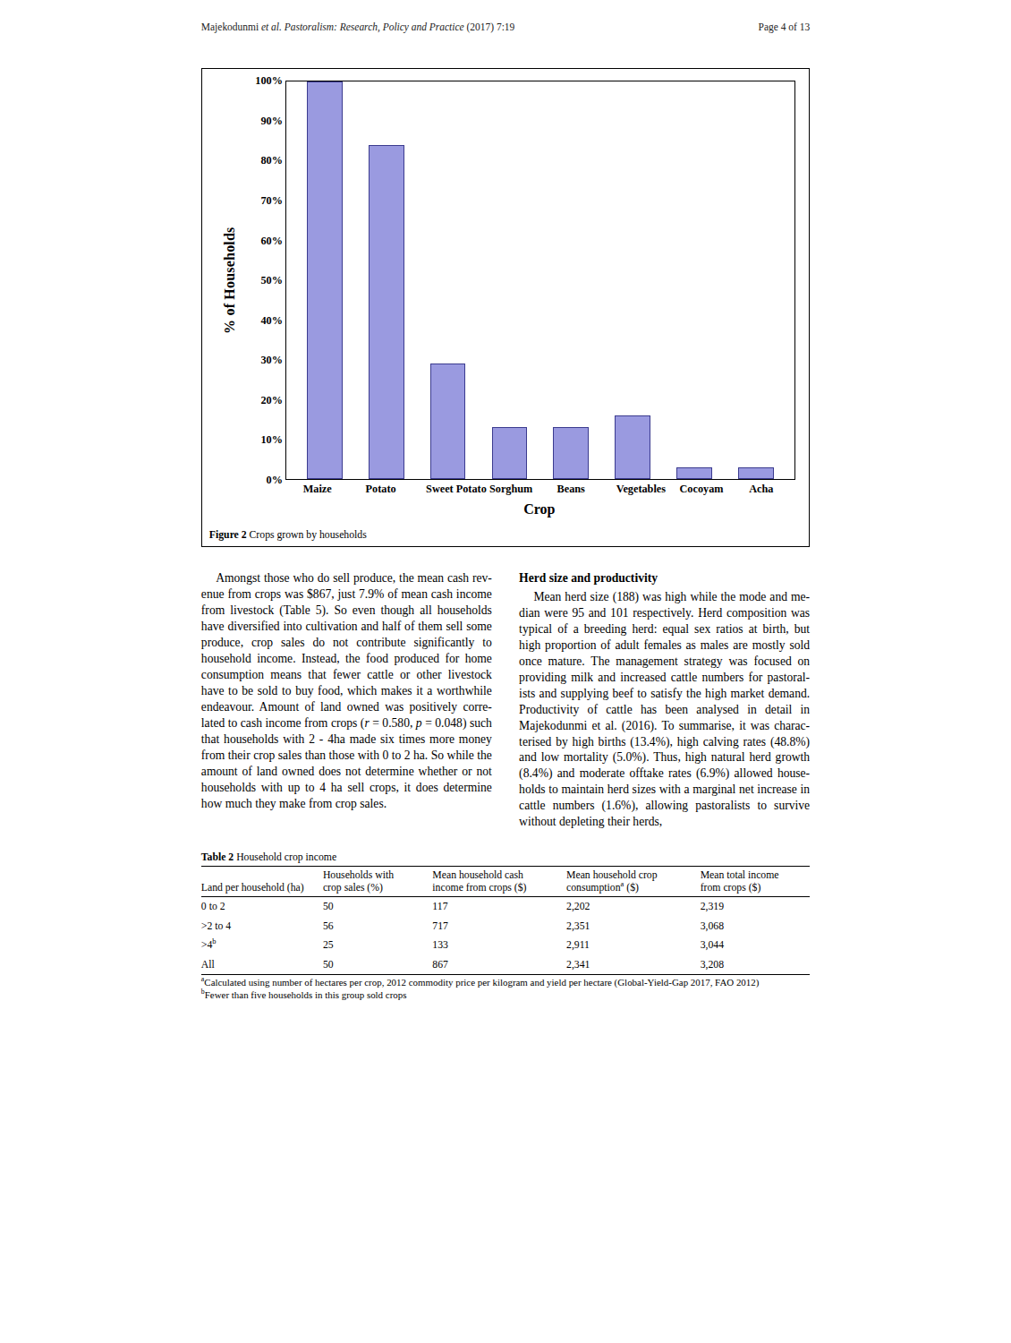Majekodunmi et al. Pastoralism: Research, Policy and Practice (2017) 7:19
Page 4 of 13
% of Households
100%
90%
80%
70%
60%
50%
40%
30%
20%
10%
0%
Maize Potato Sweet Potato Sorghum Beans Vegetables Cocoyam Acha
Crop
Figure 2 Crops grown by households
Amongst those who do sell produce, the mean cash revenue from crops was $867, just 7.9% of mean cash income from livestock (Table 5). So even though all households have diversified into cultivation and half of them sell some produce, crop sales do not contribute significantly to household income. Instead, the food produced for home consumption means that fewer cattle or other livestock have to be sold to buy food, which makes it a worthwhile endeavour. Amount of land owned was positively correlated to cash income from crops (r = 0.580, p = 0.048) such that households with 2 - 4ha made six times more money from their crop sales than those with 0 to 2 ha. So while the amount of land owned does not determine whether or not households with up to 4 ha sell crops, it does determine how much they make from crop sales.
Herd size and productivity
Mean herd size (188) was high while the mode and median were 95 and 101 respectively. Herd composition was typical of a breeding herd: equal sex ratios at birth, but high proportion of adult females as males are mostly sold once mature. The management strategy was focused on providing milk and increased cattle numbers for pastoralists and supplying beef to satisfy the high market demand. Productivity of cattle has been analysed in detail in Majekodunmi et al. (2016). To summarise, it was characterised by high births (13.4%), high calving rates (48.8%) and low mortality (5.0%). Thus, high natural herd growth (8.4%) and moderate offtake rates (6.9%) allowed households to maintain herd sizes with a marginal net increase in cattle numbers (1.6%), allowing pastoralists to survive without depleting their herds,
Table 2 Household crop income
| Land per household (ha) | Households with crop sales (%) | Mean household cash income from crops ($) | Mean household crop consumption a ($) | Mean total income from crops ($) |
| --- | --- | --- | --- | --- |
| 0 to 2 | 50 | 117 | 2,202 | 2,319 |
| >2 to 4 | 56 | 717 | 2,351 | 3,068 |
| >4 b | 25 | 133 | 2,911 | 3,044 |
| All | 50 | 867 | 2,341 | 3,208 |
aCalculated using number of hectares per crop, 2012 commodity price per kilogram and yield per hectare (Global-Yield-Gap 2017, FAO 2012)
bFewer than five households in this group sold crops